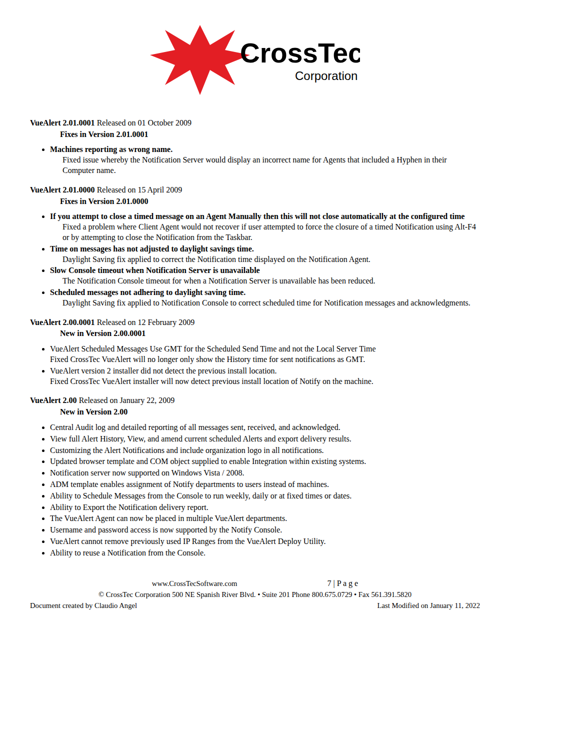VueAlert 2.01.0001 Released on 01 October 2009
Fixes in Version 2.01.0001
Machines reporting as wrong name.
Fixed issue whereby the Notification Server would display an incorrect name for Agents that included a Hyphen in their Computer name.
VueAlert 2.01.0000 Released on 15 April 2009
Fixes in Version 2.01.0000
If you attempt to close a timed message on an Agent Manually then this will not close automatically at the configured time
Fixed a problem where Client Agent would not recover if user attempted to force the closure of a timed Notification using Alt-F4 or by attempting to close the Notification from the Taskbar.
Time on messages has not adjusted to daylight savings time.
Daylight Saving fix applied to correct the Notification time displayed on the Notification Agent.
Slow Console timeout when Notification Server is unavailable
The Notification Console timeout for when a Notification Server is unavailable has been reduced.
Scheduled messages not adhering to daylight saving time.
Daylight Saving fix applied to Notification Console to correct scheduled time for Notification messages and acknowledgments.
VueAlert 2.00.0001 Released on 12 February 2009
New in Version 2.00.0001
VueAlert Scheduled Messages Use GMT for the Scheduled Send Time and not the Local Server Time
Fixed CrossTec VueAlert will no longer only show the History time for sent notifications as GMT.
VueAlert version 2 installer did not detect the previous install location.
Fixed CrossTec VueAlert installer will now detect previous install location of Notify on the machine.
VueAlert 2.00 Released on January 22, 2009
New in Version 2.00
Central Audit log and detailed reporting of all messages sent, received, and acknowledged.
View full Alert History, View, and amend current scheduled Alerts and export delivery results.
Customizing the Alert Notifications and include organization logo in all notifications.
Updated browser template and COM object supplied to enable Integration within existing systems.
Notification server now supported on Windows Vista / 2008.
ADM template enables assignment of Notify departments to users instead of machines.
Ability to Schedule Messages from the Console to run weekly, daily or at fixed times or dates.
Ability to Export the Notification delivery report.
The VueAlert Agent can now be placed in multiple VueAlert departments.
Username and password access is now supported by the Notify Console.
VueAlert cannot remove previously used IP Ranges from the VueAlert Deploy Utility.
Ability to reuse a Notification from the Console.
www.CrossTecSoftware.com 7 | P a g e
© CrossTec Corporation 500 NE Spanish River Blvd. • Suite 201 Phone 800.675.0729 • Fax 561.391.5820
Document created by Claudio Angel Last Modified on January 11, 2022